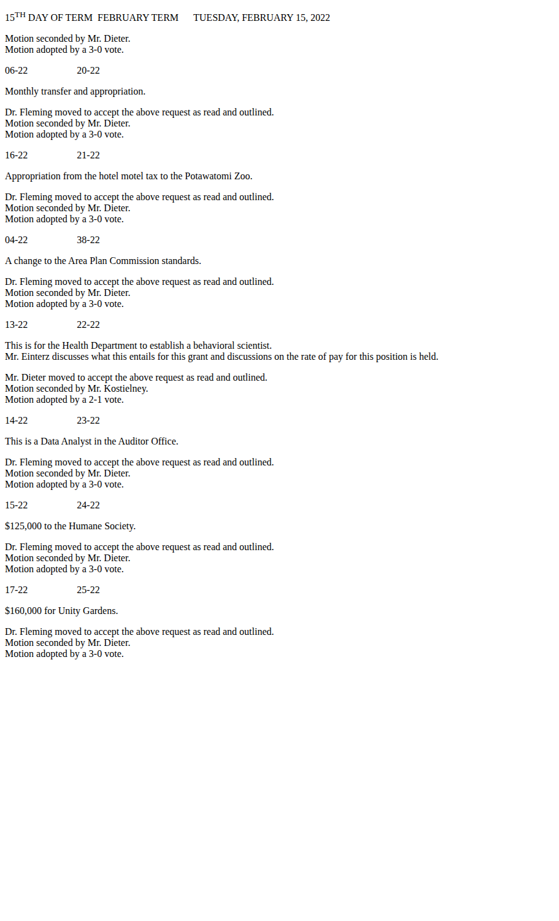15TH DAY OF TERM FEBRUARY TERM TUESDAY, FEBRUARY 15, 2022
Motion seconded by Mr. Dieter.
Motion adopted by a 3-0 vote.
06-22 20-22
Monthly transfer and appropriation.
Dr. Fleming moved to accept the above request as read and outlined.
Motion seconded by Mr. Dieter.
Motion adopted by a 3-0 vote.
16-22 21-22
Appropriation from the hotel motel tax to the Potawatomi Zoo.
Dr. Fleming moved to accept the above request as read and outlined.
Motion seconded by Mr. Dieter.
Motion adopted by a 3-0 vote.
04-22 38-22
A change to the Area Plan Commission standards.
Dr. Fleming moved to accept the above request as read and outlined.
Motion seconded by Mr. Dieter.
Motion adopted by a 3-0 vote.
13-22 22-22
This is for the Health Department to establish a behavioral scientist.
Mr. Einterz discusses what this entails for this grant and discussions on the rate of pay for this position is held.
Mr. Dieter moved to accept the above request as read and outlined.
Motion seconded by Mr. Kostielney.
Motion adopted by a 2-1 vote.
14-22 23-22
This is a Data Analyst in the Auditor Office.
Dr. Fleming moved to accept the above request as read and outlined.
Motion seconded by Mr. Dieter.
Motion adopted by a 3-0 vote.
15-22 24-22
$125,000 to the Humane Society.
Dr. Fleming moved to accept the above request as read and outlined.
Motion seconded by Mr. Dieter.
Motion adopted by a 3-0 vote.
17-22 25-22
$160,000 for Unity Gardens.
Dr. Fleming moved to accept the above request as read and outlined.
Motion seconded by Mr. Dieter.
Motion adopted by a 3-0 vote.